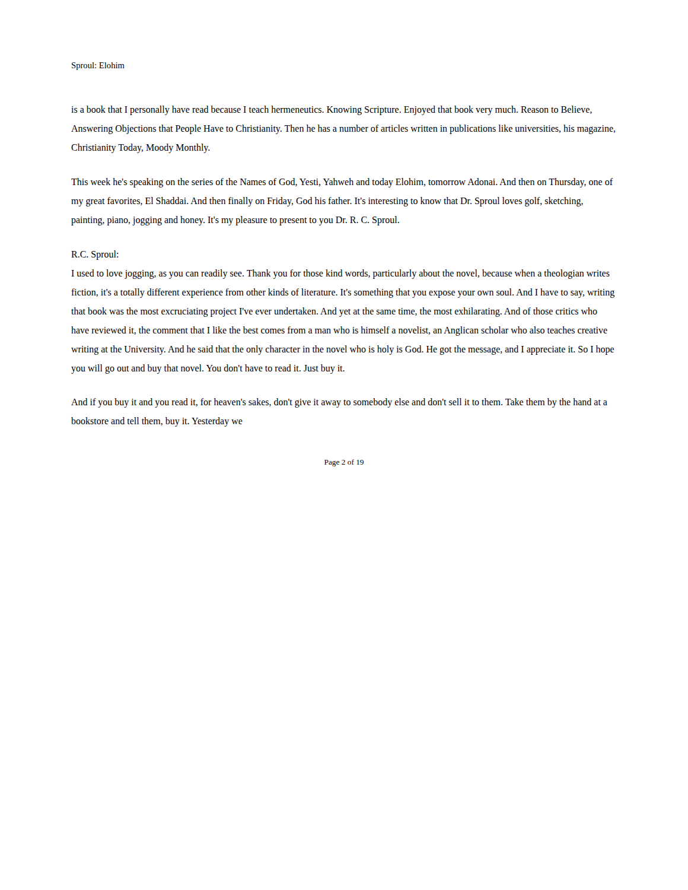Sproul: Elohim
is a book that I personally have read because I teach hermeneutics. Knowing Scripture. Enjoyed that book very much. Reason to Believe, Answering Objections that People Have to Christianity. Then he has a number of articles written in publications like universities, his magazine, Christianity Today, Moody Monthly.
This week he's speaking on the series of the Names of God, Yesti, Yahweh and today Elohim, tomorrow Adonai. And then on Thursday, one of my great favorites, El Shaddai. And then finally on Friday, God his father. It's interesting to know that Dr. Sproul loves golf, sketching, painting, piano, jogging and honey. It's my pleasure to present to you Dr. R. C. Sproul.
R.C. Sproul:
I used to love jogging, as you can readily see. Thank you for those kind words, particularly about the novel, because when a theologian writes fiction, it's a totally different experience from other kinds of literature. It's something that you expose your own soul. And I have to say, writing that book was the most excruciating project I've ever undertaken. And yet at the same time, the most exhilarating. And of those critics who have reviewed it, the comment that I like the best comes from a man who is himself a novelist, an Anglican scholar who also teaches creative writing at the University. And he said that the only character in the novel who is holy is God. He got the message, and I appreciate it. So I hope you will go out and buy that novel. You don't have to read it. Just buy it.
And if you buy it and you read it, for heaven's sakes, don't give it away to somebody else and don't sell it to them. Take them by the hand at a bookstore and tell them, buy it. Yesterday we
Page 2 of 19